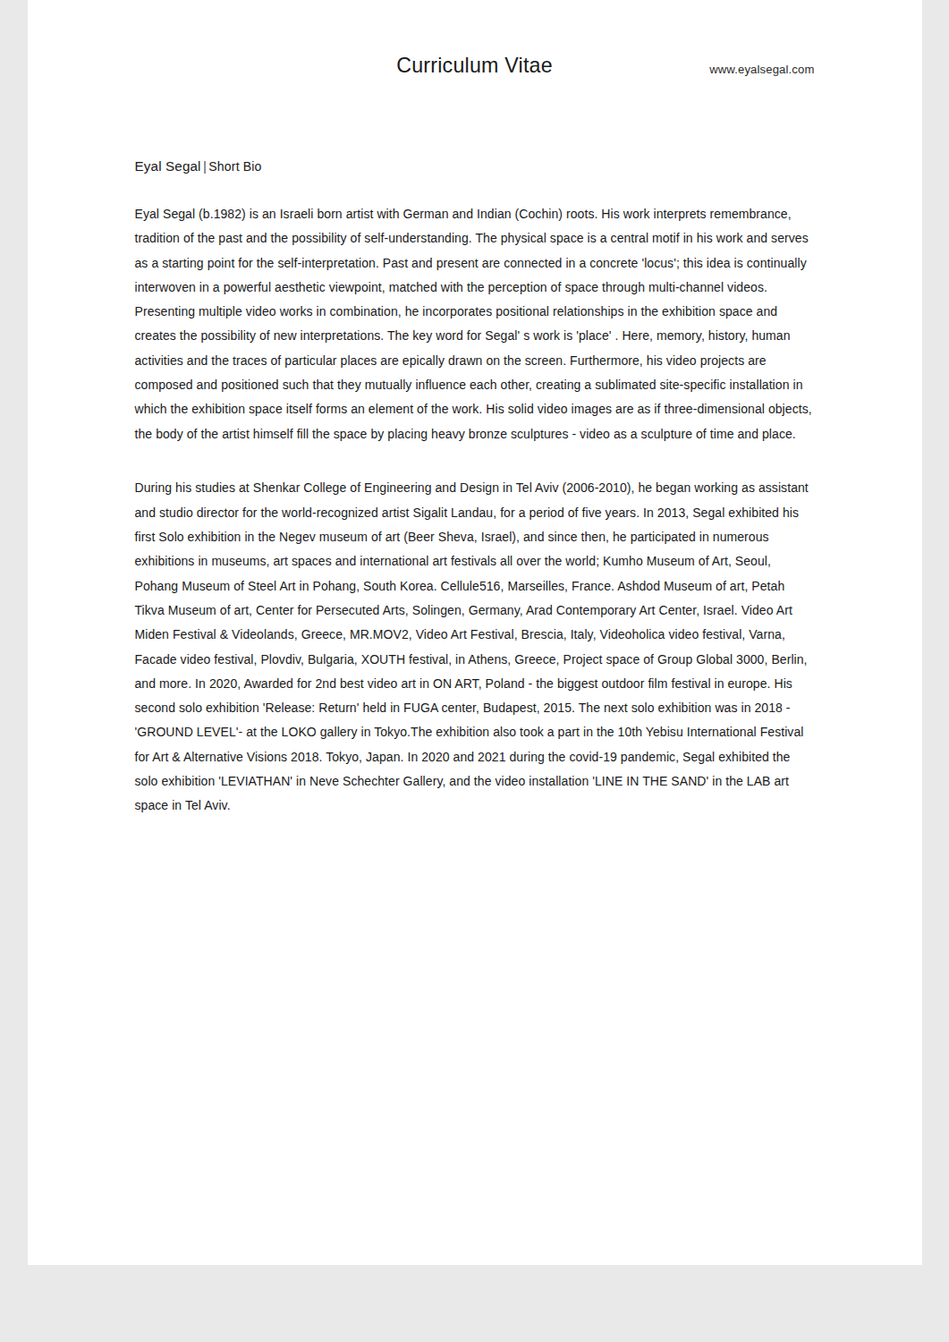Curriculum Vitae
www.eyalsegal.com
Eyal Segal|Short Bio
Eyal Segal (b.1982) is an Israeli born artist with German and Indian (Cochin) roots. His work interprets remembrance, tradition of the past and the possibility of self-understanding. The physical space is a central motif in his work and serves as a starting point for the self-interpretation. Past and present are connected in a concrete 'locus'; this idea is continually interwoven in a powerful aesthetic viewpoint, matched with the perception of space through multi-channel videos. Presenting multiple video works in combination, he incorporates positional relationships in the exhibition space and creates the possibility of new interpretations. The key word for Segal' s work is 'place' . Here, memory, history, human activities and the traces of particular places are epically drawn on the screen. Furthermore, his video projects are composed and positioned such that they mutually influence each other, creating a sublimated site-specific installation in which the exhibition space itself forms an element of the work. His solid video images are as if three-dimensional objects, the body of the artist himself fill the space by placing heavy bronze sculptures - video as a sculpture of time and place.
During his studies at Shenkar College of Engineering and Design in Tel Aviv (2006-2010), he began working as assistant and studio director for the world-recognized artist Sigalit Landau, for a period of five years. In 2013, Segal exhibited his first Solo exhibition in the Negev museum of art (Beer Sheva, Israel), and since then, he participated in numerous exhibitions in museums, art spaces and international art festivals all over the world; Kumho Museum of Art, Seoul, Pohang Museum of Steel Art in Pohang, South Korea. Cellule516, Marseilles, France. Ashdod Museum of art, Petah Tikva Museum of art, Center for Persecuted Arts, Solingen, Germany, Arad Contemporary Art Center, Israel. Video Art Miden Festival & Videolands, Greece, MR.MOV2, Video Art Festival, Brescia, Italy, Videoholica video festival, Varna, Facade video festival, Plovdiv, Bulgaria, XOUTH festival, in Athens, Greece, Project space of Group Global 3000, Berlin, and more. In 2020, Awarded for 2nd best video art in ON ART, Poland - the biggest outdoor film festival in europe. His second solo exhibition 'Release: Return' held in FUGA center, Budapest, 2015. The next solo exhibition was in 2018 - 'GROUND LEVEL'- at the LOKO gallery in Tokyo.The exhibition also took a part in the 10th Yebisu International Festival for Art & Alternative Visions 2018. Tokyo, Japan. In 2020 and 2021 during the covid-19 pandemic, Segal exhibited the solo exhibition 'LEVIATHAN' in Neve Schechter Gallery, and the video installation 'LINE IN THE SAND' in the LAB art space in Tel Aviv.